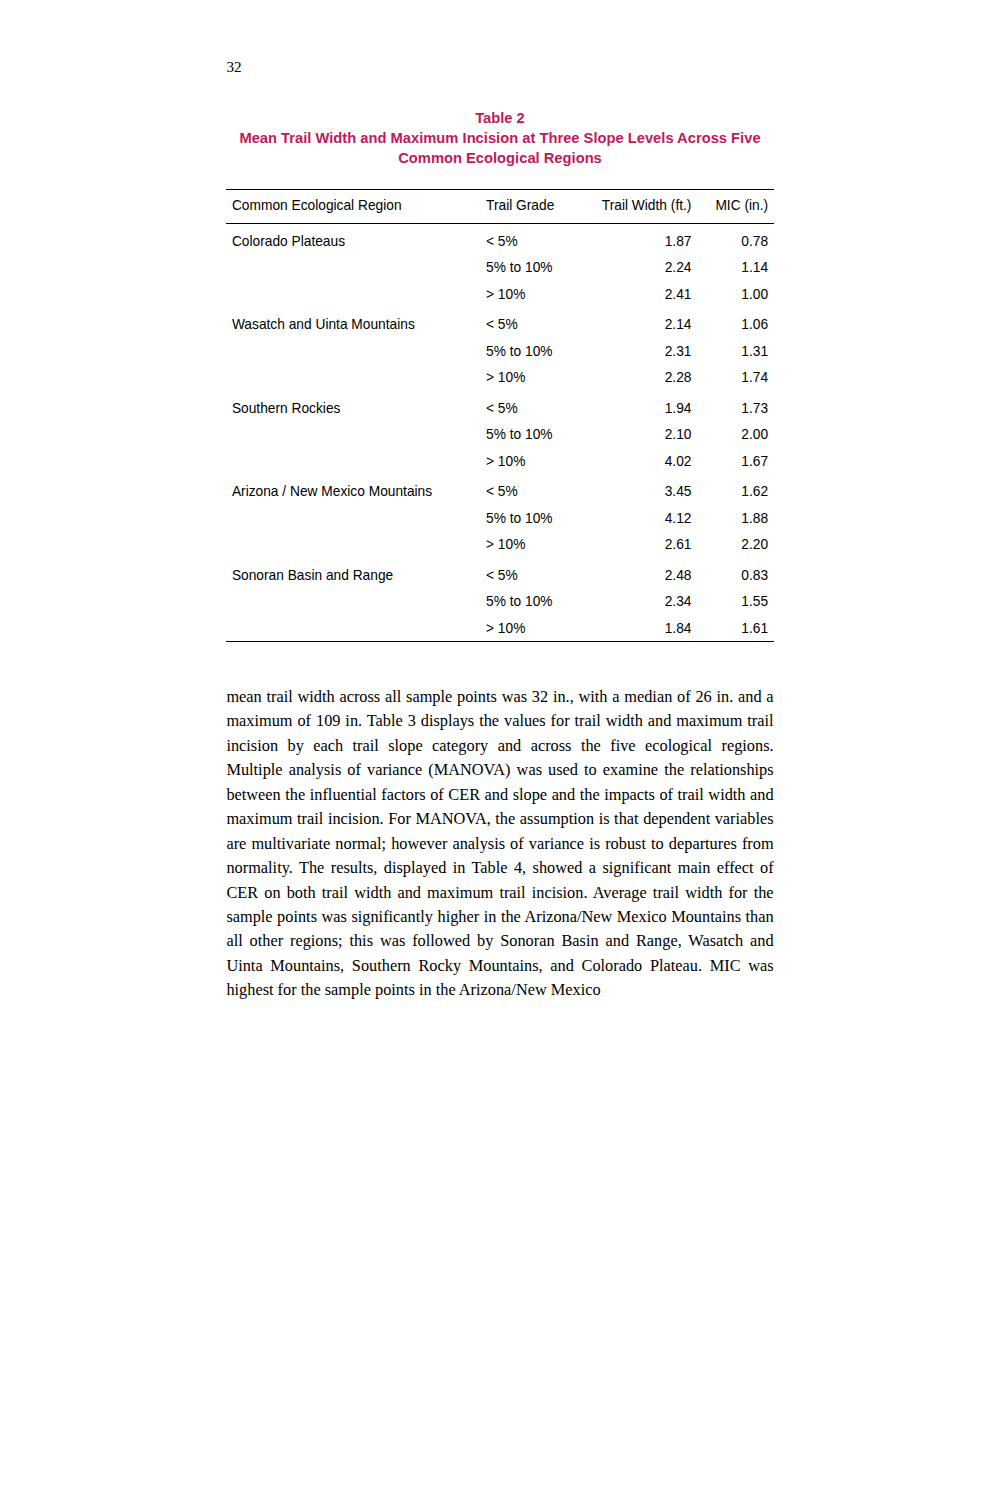32
Table 2 Mean Trail Width and Maximum Incision at Three Slope Levels Across Five Common Ecological Regions
| Common Ecological Region | Trail Grade | Trail Width (ft.) | MIC (in.) |
| --- | --- | --- | --- |
| Colorado Plateaus | < 5% | 1.87 | 0.78 |
| | 5% to 10% | 2.24 | 1.14 |
| | > 10% | 2.41 | 1.00 |
| Wasatch and Uinta Mountains | < 5% | 2.14 | 1.06 |
| | 5% to 10% | 2.31 | 1.31 |
| | > 10% | 2.28 | 1.74 |
| Southern Rockies | < 5% | 1.94 | 1.73 |
| | 5% to 10% | 2.10 | 2.00 |
| | > 10% | 4.02 | 1.67 |
| Arizona / New Mexico Mountains | < 5% | 3.45 | 1.62 |
| | 5% to 10% | 4.12 | 1.88 |
| | > 10% | 2.61 | 2.20 |
| Sonoran Basin and Range | < 5% | 2.48 | 0.83 |
| | 5% to 10% | 2.34 | 1.55 |
| | > 10% | 1.84 | 1.61 |
mean trail width across all sample points was 32 in., with a median of 26 in. and a maximum of 109 in. Table 3 displays the values for trail width and maximum trail incision by each trail slope category and across the five ecological regions. Multiple analysis of variance (MANOVA) was used to examine the relationships between the influential factors of CER and slope and the impacts of trail width and maximum trail incision. For MANOVA, the assumption is that dependent variables are multivariate normal; however analysis of variance is robust to departures from normality. The results, displayed in Table 4, showed a significant main effect of CER on both trail width and maximum trail incision. Average trail width for the sample points was significantly higher in the Arizona/New Mexico Mountains than all other regions; this was followed by Sonoran Basin and Range, Wasatch and Uinta Mountains, Southern Rocky Mountains, and Colorado Plateau. MIC was highest for the sample points in the Arizona/New Mexico